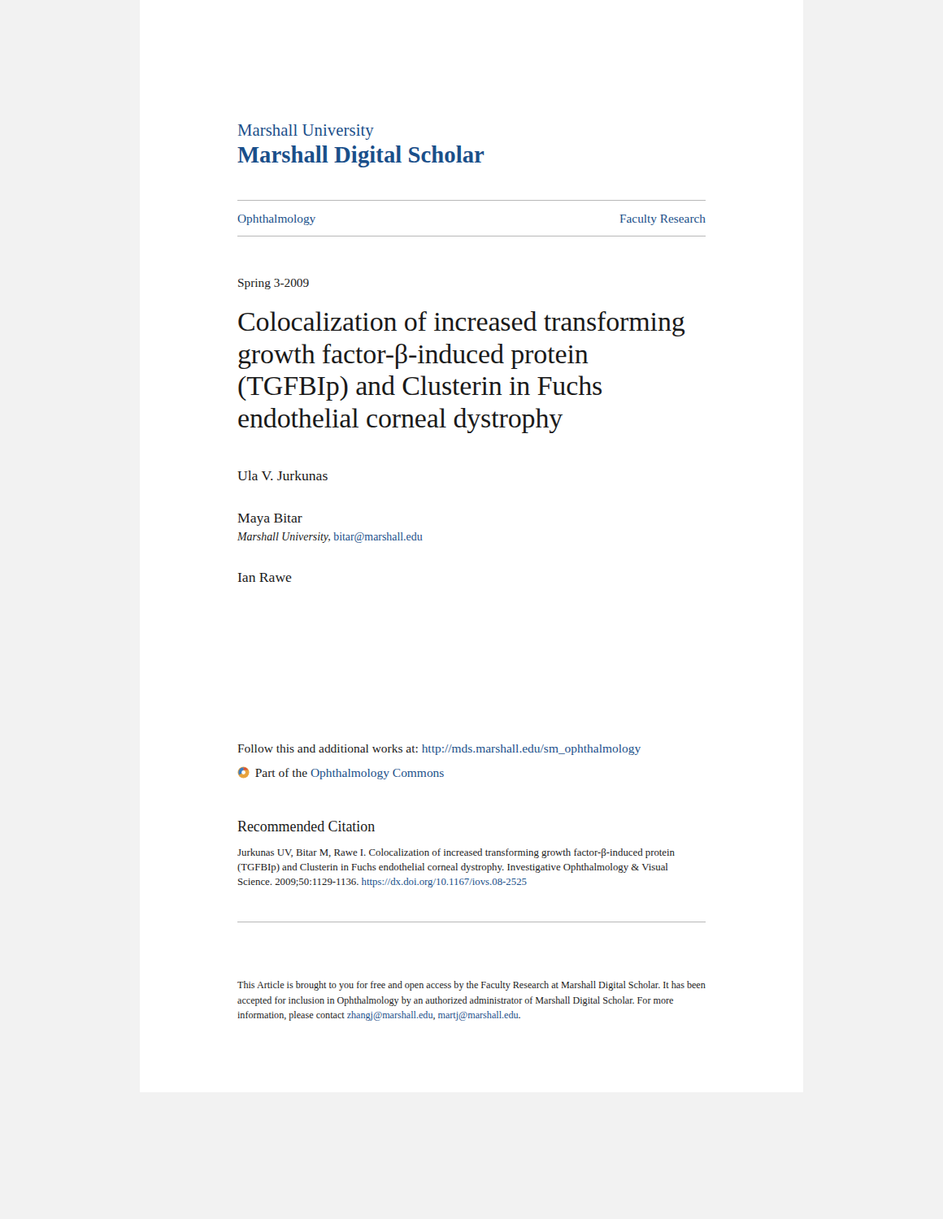Marshall University
Marshall Digital Scholar
Ophthalmology
Faculty Research
Spring 3-2009
Colocalization of increased transforming growth factor-β-induced protein (TGFBIp) and Clusterin in Fuchs endothelial corneal dystrophy
Ula V. Jurkunas
Maya Bitar Marshall University, bitar@marshall.edu
Ian Rawe
Follow this and additional works at: http://mds.marshall.edu/sm_ophthalmology
Part of the Ophthalmology Commons
Recommended Citation
Jurkunas UV, Bitar M, Rawe I. Colocalization of increased transforming growth factor-β-induced protein (TGFBIp) and Clusterin in Fuchs endothelial corneal dystrophy. Investigative Ophthalmology & Visual Science. 2009;50:1129-1136. https://dx.doi.org/10.1167/iovs.08-2525
This Article is brought to you for free and open access by the Faculty Research at Marshall Digital Scholar. It has been accepted for inclusion in Ophthalmology by an authorized administrator of Marshall Digital Scholar. For more information, please contact zhangj@marshall.edu, martj@marshall.edu.